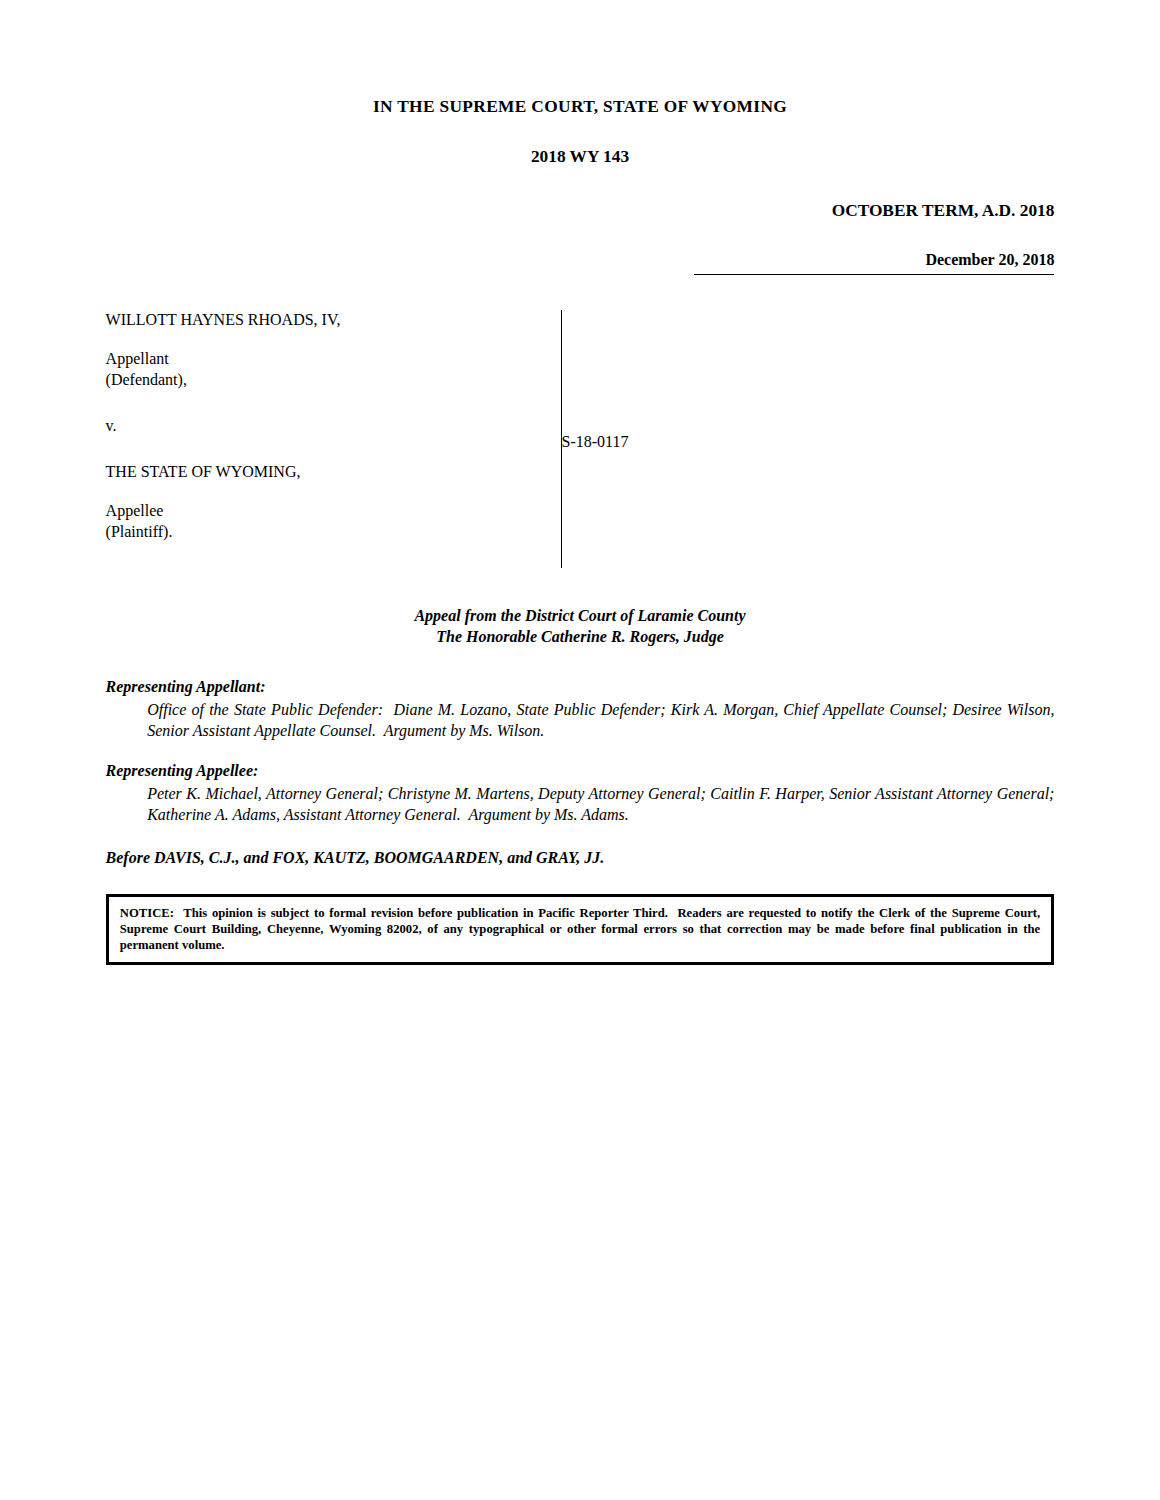IN THE SUPREME COURT, STATE OF WYOMING
2018 WY 143
OCTOBER TERM, A.D. 2018
December 20, 2018
| WILLOTT HAYNES RHOADS, IV, Appellant (Defendant), v. THE STATE OF WYOMING, Appellee (Plaintiff). | S-18-0117 |
Appeal from the District Court of Laramie County The Honorable Catherine R. Rogers, Judge
Representing Appellant:
Office of the State Public Defender: Diane M. Lozano, State Public Defender; Kirk A. Morgan, Chief Appellate Counsel; Desiree Wilson, Senior Assistant Appellate Counsel. Argument by Ms. Wilson.
Representing Appellee:
Peter K. Michael, Attorney General; Christyne M. Martens, Deputy Attorney General; Caitlin F. Harper, Senior Assistant Attorney General; Katherine A. Adams, Assistant Attorney General. Argument by Ms. Adams.
Before DAVIS, C.J., and FOX, KAUTZ, BOOMGAARDEN, and GRAY, JJ.
NOTICE: This opinion is subject to formal revision before publication in Pacific Reporter Third. Readers are requested to notify the Clerk of the Supreme Court, Supreme Court Building, Cheyenne, Wyoming 82002, of any typographical or other formal errors so that correction may be made before final publication in the permanent volume.